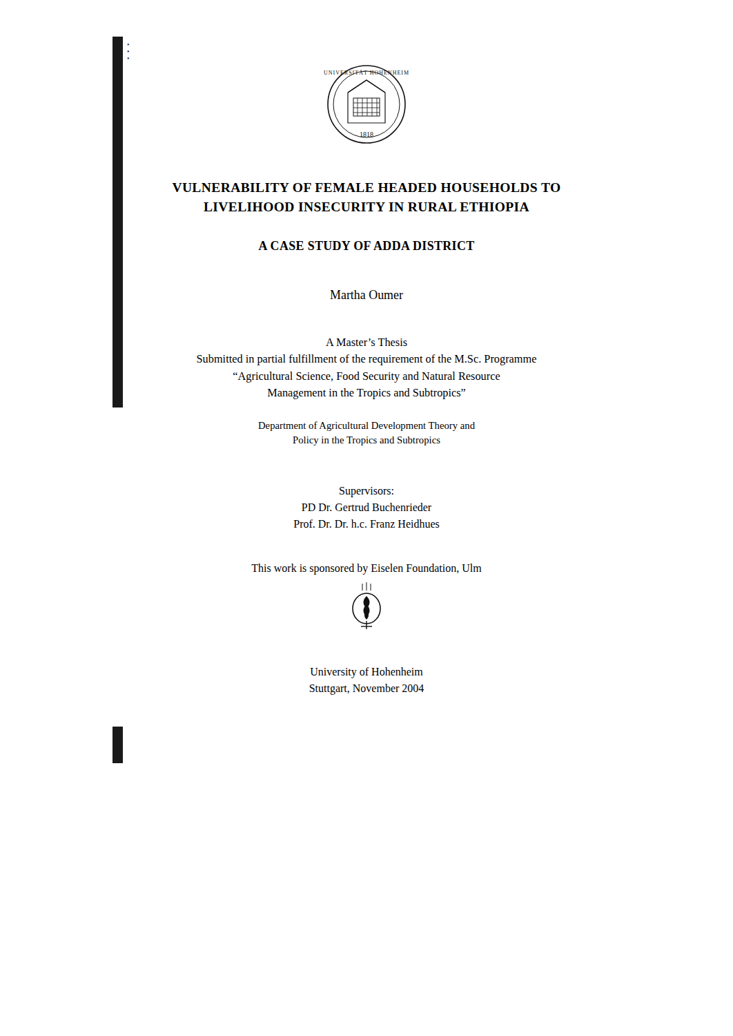•
•
•
1818 UNIVERSITÄT HOHENHEIM
Vulnerability of Female Headed Households to
Livelihood Insecurity in Rural Ethiopia
A Case Study of Adda District
Martha Oumer
A Master’s Thesis
Submitted in partial fulfillment of the requirement of the M.Sc. Programme
“Agricultural Science, Food Security and Natural Resource
Management in the Tropics and Subtropics”
Department of Agricultural Development Theory and
Policy in the Tropics and Subtropics
Supervisors:
PD Dr. Gertrud Buchenrieder
Prof. Dr. Dr. h.c. Franz Heidhues
This work is sponsored by Eiselen Foundation, Ulm
University of Hohenheim
Stuttgart, November 2004